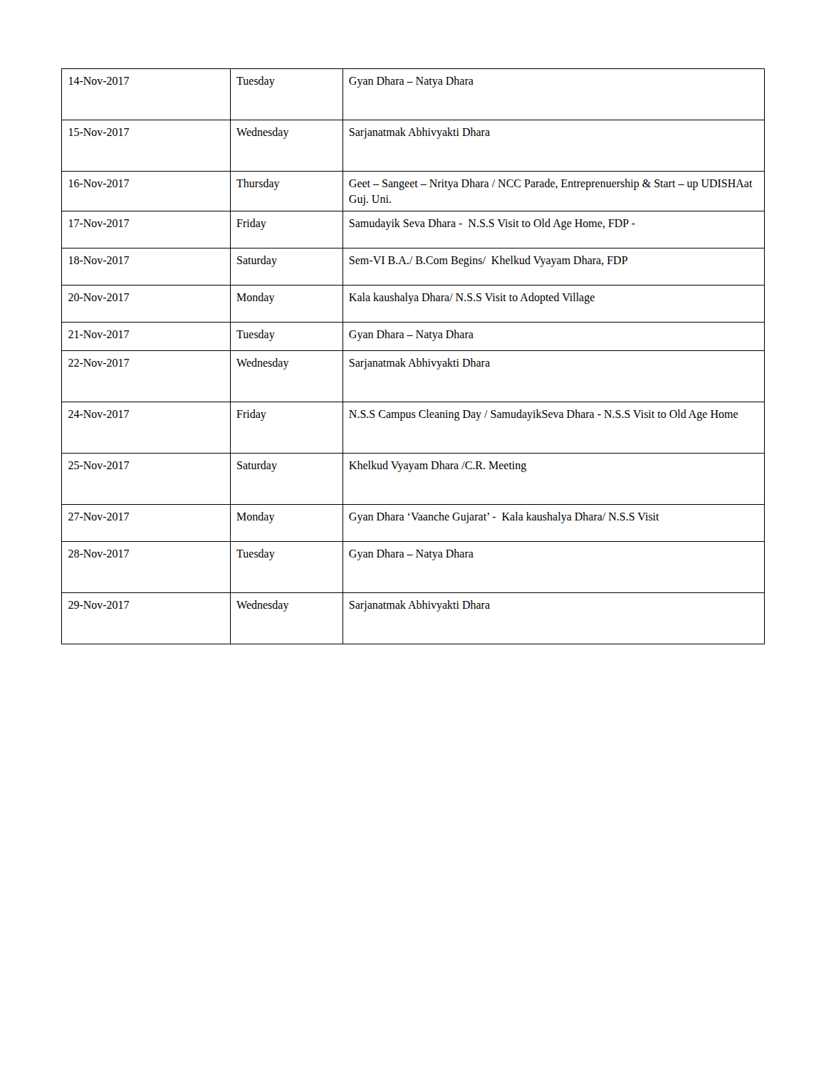| 14-Nov-2017 | Tuesday | Gyan Dhara – Natya Dhara |
| 15-Nov-2017 | Wednesday | Sarjanatmak Abhivyakti Dhara |
| 16-Nov-2017 | Thursday | Geet – Sangeet – Nritya Dhara / NCC Parade, Entreprenuership & Start – up UDISHAat Guj. Uni. |
| 17-Nov-2017 | Friday | Samudayik Seva Dhara - N.S.S Visit to Old Age Home, FDP - |
| 18-Nov-2017 | Saturday | Sem-VI B.A./ B.Com Begins/ Khelkud Vyayam Dhara, FDP |
| 20-Nov-2017 | Monday | Kala kaushalya Dhara/ N.S.S Visit to Adopted Village |
| 21-Nov-2017 | Tuesday | Gyan Dhara – Natya Dhara |
| 22-Nov-2017 | Wednesday | Sarjanatmak Abhivyakti Dhara |
| 24-Nov-2017 | Friday | N.S.S Campus Cleaning Day / SamudayikSeva Dhara - N.S.S Visit to Old Age Home |
| 25-Nov-2017 | Saturday | Khelkud Vyayam Dhara /C.R. Meeting |
| 27-Nov-2017 | Monday | Gyan Dhara ‘Vaanche Gujarat’ - Kala kaushalya Dhara/ N.S.S Visit |
| 28-Nov-2017 | Tuesday | Gyan Dhara – Natya Dhara |
| 29-Nov-2017 | Wednesday | Sarjanatmak Abhivyakti Dhara |